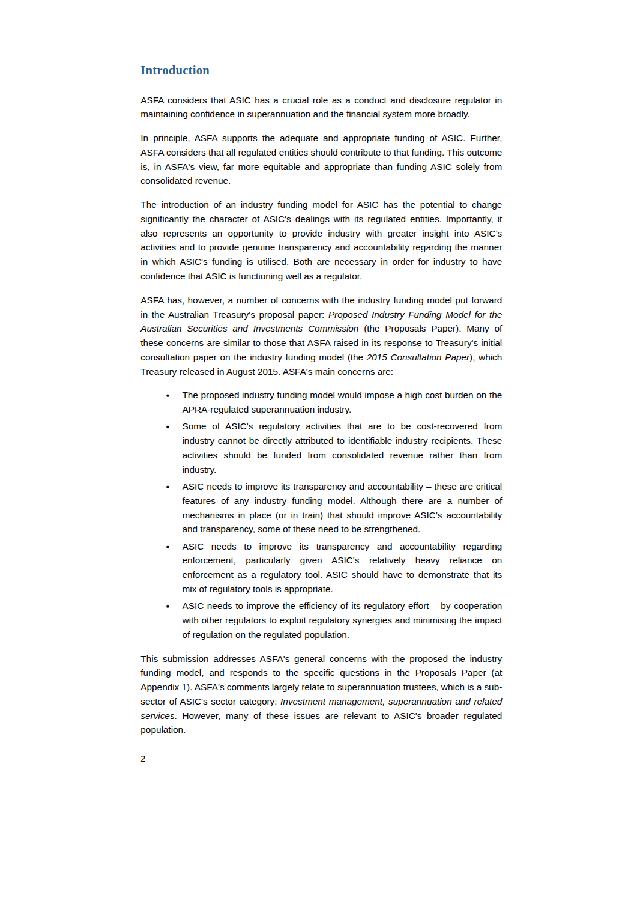Introduction
ASFA considers that ASIC has a crucial role as a conduct and disclosure regulator in maintaining confidence in superannuation and the financial system more broadly.
In principle, ASFA supports the adequate and appropriate funding of ASIC. Further, ASFA considers that all regulated entities should contribute to that funding. This outcome is, in ASFA's view, far more equitable and appropriate than funding ASIC solely from consolidated revenue.
The introduction of an industry funding model for ASIC has the potential to change significantly the character of ASIC's dealings with its regulated entities. Importantly, it also represents an opportunity to provide industry with greater insight into ASIC's activities and to provide genuine transparency and accountability regarding the manner in which ASIC's funding is utilised. Both are necessary in order for industry to have confidence that ASIC is functioning well as a regulator.
ASFA has, however, a number of concerns with the industry funding model put forward in the Australian Treasury's proposal paper: Proposed Industry Funding Model for the Australian Securities and Investments Commission (the Proposals Paper). Many of these concerns are similar to those that ASFA raised in its response to Treasury's initial consultation paper on the industry funding model (the 2015 Consultation Paper), which Treasury released in August 2015. ASFA's main concerns are:
The proposed industry funding model would impose a high cost burden on the APRA-regulated superannuation industry.
Some of ASIC's regulatory activities that are to be cost-recovered from industry cannot be directly attributed to identifiable industry recipients. These activities should be funded from consolidated revenue rather than from industry.
ASIC needs to improve its transparency and accountability – these are critical features of any industry funding model. Although there are a number of mechanisms in place (or in train) that should improve ASIC's accountability and transparency, some of these need to be strengthened.
ASIC needs to improve its transparency and accountability regarding enforcement, particularly given ASIC's relatively heavy reliance on enforcement as a regulatory tool. ASIC should have to demonstrate that its mix of regulatory tools is appropriate.
ASIC needs to improve the efficiency of its regulatory effort – by cooperation with other regulators to exploit regulatory synergies and minimising the impact of regulation on the regulated population.
This submission addresses ASFA's general concerns with the proposed the industry funding model, and responds to the specific questions in the Proposals Paper (at Appendix 1). ASFA's comments largely relate to superannuation trustees, which is a sub-sector of ASIC's sector category: Investment management, superannuation and related services. However, many of these issues are relevant to ASIC's broader regulated population.
2